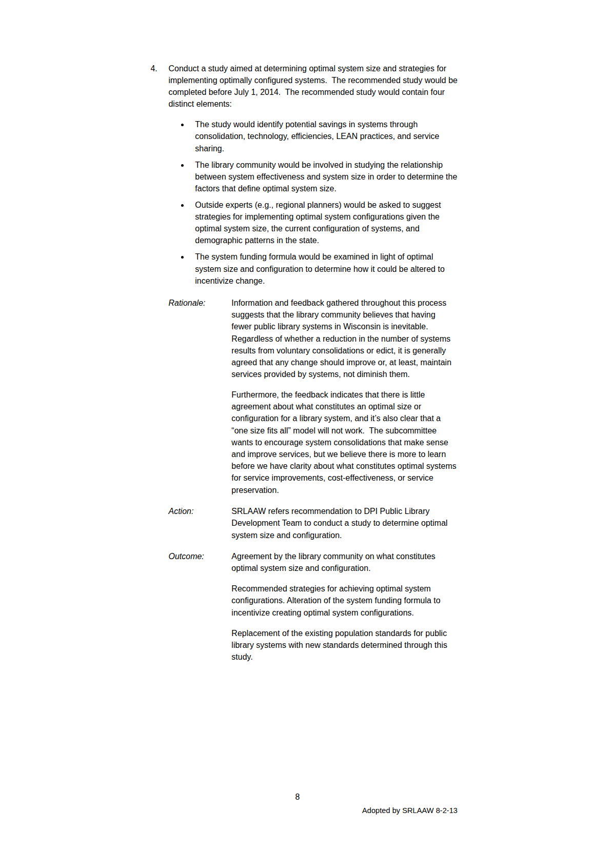Conduct a study aimed at determining optimal system size and strategies for implementing optimally configured systems. The recommended study would be completed before July 1, 2014. The recommended study would contain four distinct elements:
The study would identify potential savings in systems through consolidation, technology, efficiencies, LEAN practices, and service sharing.
The library community would be involved in studying the relationship between system effectiveness and system size in order to determine the factors that define optimal system size.
Outside experts (e.g., regional planners) would be asked to suggest strategies for implementing optimal system configurations given the optimal system size, the current configuration of systems, and demographic patterns in the state.
The system funding formula would be examined in light of optimal system size and configuration to determine how it could be altered to incentivize change.
| Rationale: | Information and feedback gathered throughout this process suggests that the library community believes that having fewer public library systems in Wisconsin is inevitable. Regardless of whether a reduction in the number of systems results from voluntary consolidations or edict, it is generally agreed that any change should improve or, at least, maintain services provided by systems, not diminish them. Furthermore, the feedback indicates that there is little agreement about what constitutes an optimal size or configuration for a library system, and it’s also clear that a “one size fits all” model will not work. The subcommittee wants to encourage system consolidations that make sense and improve services, but we believe there is more to learn before we have clarity about what constitutes optimal systems for service improvements, cost-effectiveness, or service preservation. |
| Action: | SRLAAW refers recommendation to DPI Public Library Development Team to conduct a study to determine optimal system size and configuration. |
| Outcome: | Agreement by the library community on what constitutes optimal system size and configuration. Recommended strategies for achieving optimal system configurations. Alteration of the system funding formula to incentivize creating optimal system configurations. Replacement of the existing population standards for public library systems with new standards determined through this study. |
8
Adopted by SRLAAW 8-2-13